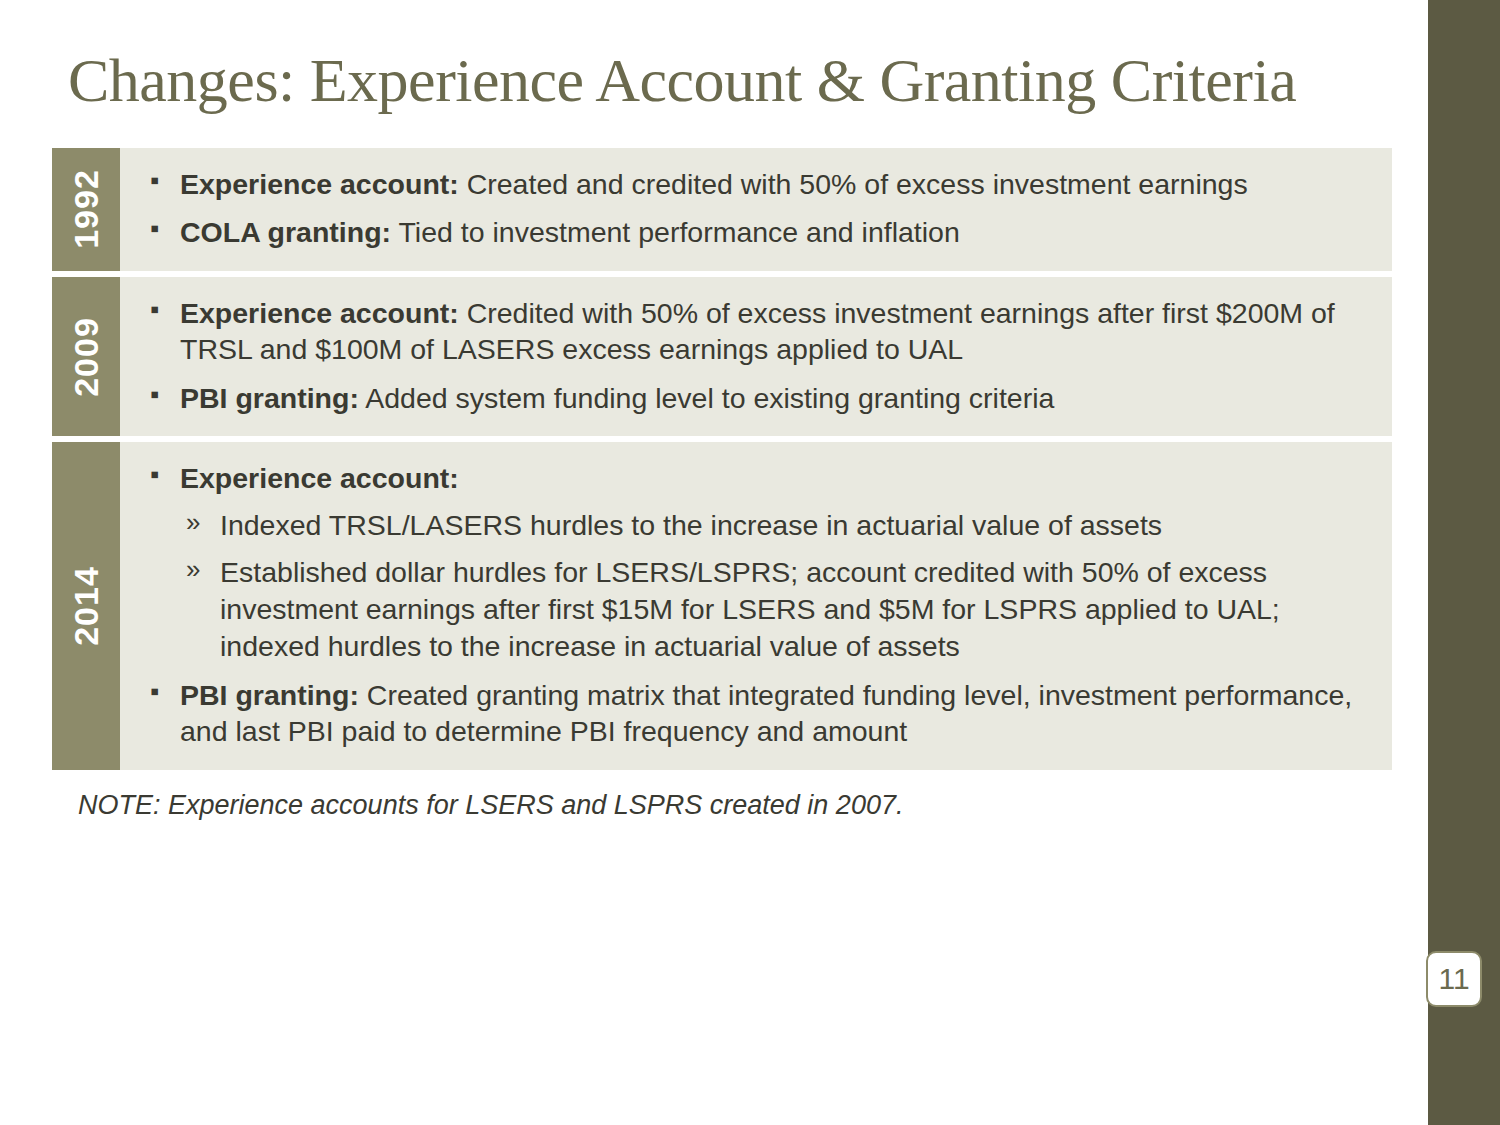Changes: Experience Account & Granting Criteria
1992
Experience account: Created and credited with 50% of excess investment earnings
COLA granting: Tied to investment performance and inflation
2009
Experience account: Credited with 50% of excess investment earnings after first $200M of TRSL and $100M of LASERS excess earnings applied to UAL
PBI granting: Added system funding level to existing granting criteria
2014
Experience account:
Indexed TRSL/LASERS hurdles to the increase in actuarial value of assets
Established dollar hurdles for LSERS/LSPRS; account credited with 50% of excess investment earnings after first $15M for LSERS and $5M for LSPRS applied to UAL; indexed hurdles to the increase in actuarial value of assets
PBI granting: Created granting matrix that integrated funding level, investment performance, and last PBI paid to determine PBI frequency and amount
NOTE: Experience accounts for LSERS and LSPRS created in 2007.
11